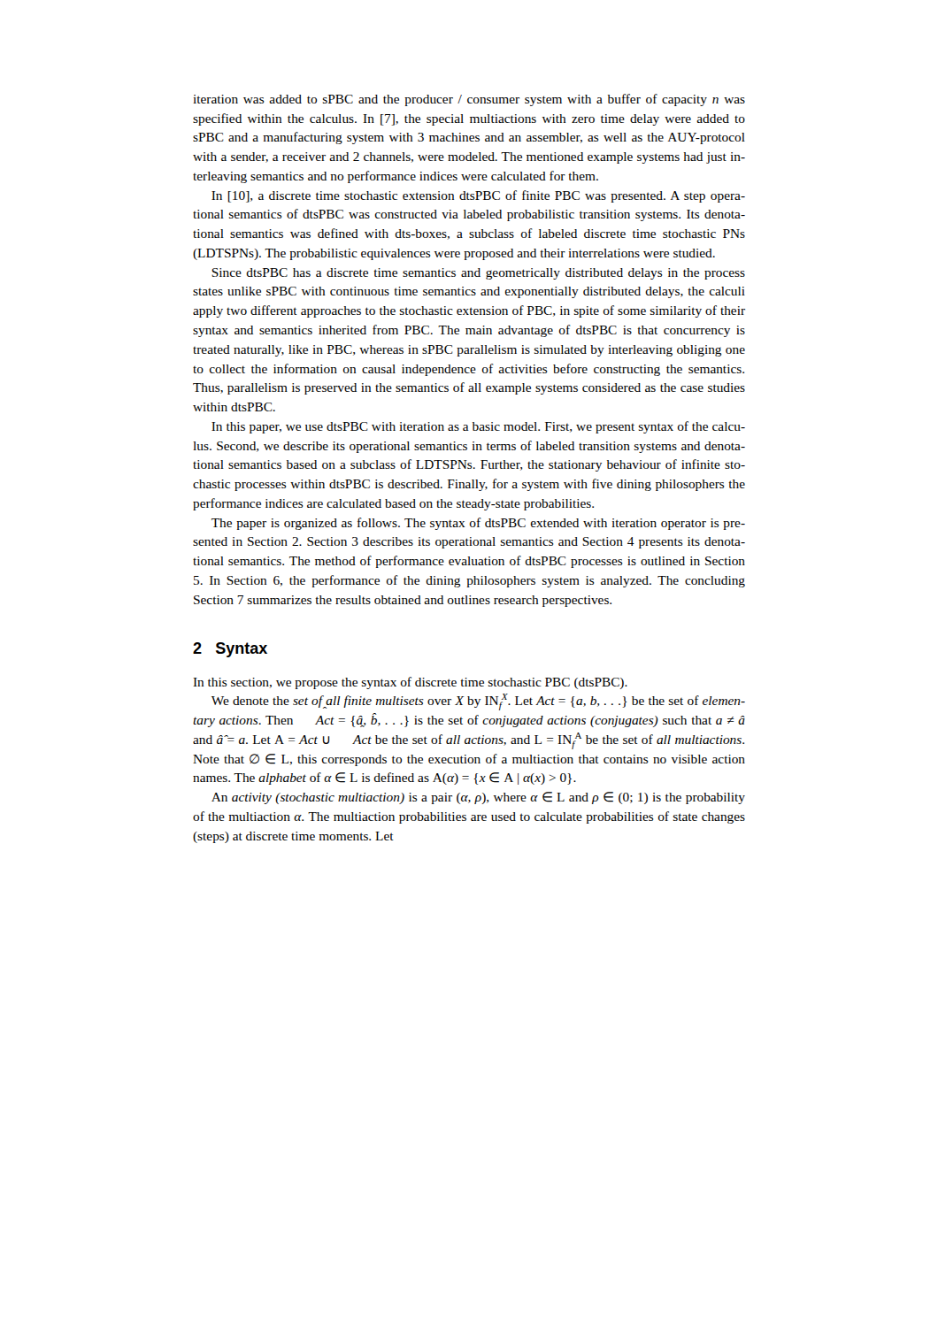iteration was added to sPBC and the producer / consumer system with a buffer of capacity n was specified within the calculus. In [7], the special multiactions with zero time delay were added to sPBC and a manufacturing system with 3 machines and an assembler, as well as the AUY-protocol with a sender, a receiver and 2 channels, were modeled. The mentioned example systems had just interleaving semantics and no performance indices were calculated for them.
In [10], a discrete time stochastic extension dtsPBC of finite PBC was presented. A step operational semantics of dtsPBC was constructed via labeled probabilistic transition systems. Its denotational semantics was defined with dts-boxes, a subclass of labeled discrete time stochastic PNs (LDTSPNs). The probabilistic equivalences were proposed and their interrelations were studied.
Since dtsPBC has a discrete time semantics and geometrically distributed delays in the process states unlike sPBC with continuous time semantics and exponentially distributed delays, the calculi apply two different approaches to the stochastic extension of PBC, in spite of some similarity of their syntax and semantics inherited from PBC. The main advantage of dtsPBC is that concurrency is treated naturally, like in PBC, whereas in sPBC parallelism is simulated by interleaving obliging one to collect the information on causal independence of activities before constructing the semantics. Thus, parallelism is preserved in the semantics of all example systems considered as the case studies within dtsPBC.
In this paper, we use dtsPBC with iteration as a basic model. First, we present syntax of the calculus. Second, we describe its operational semantics in terms of labeled transition systems and denotational semantics based on a subclass of LDTSPNs. Further, the stationary behaviour of infinite stochastic processes within dtsPBC is described. Finally, for a system with five dining philosophers the performance indices are calculated based on the steady-state probabilities.
The paper is organized as follows. The syntax of dtsPBC extended with iteration operator is presented in Section 2. Section 3 describes its operational semantics and Section 4 presents its denotational semantics. The method of performance evaluation of dtsPBC processes is outlined in Section 5. In Section 6, the performance of the dining philosophers system is analyzed. The concluding Section 7 summarizes the results obtained and outlines research perspectives.
2 Syntax
In this section, we propose the syntax of discrete time stochastic PBC (dtsPBC).
We denote the set of all finite multisets over X by INfX. Let Act = {a, b, . . .} be the set of elementary actions. Then ̂Act = {â, b̂, . . .} is the set of conjugated actions (conjugates) such that a ≠ â and â̂ = a. Let A = Act ∪ ̂Act be the set of all actions, and L = INfA be the set of all multiactions. Note that ∅ ∈ L, this corresponds to the execution of a multiaction that contains no visible action names. The alphabet of α ∈ L is defined as A(α) = {x ∈ A | α(x) > 0}.
An activity (stochastic multiaction) is a pair (α, ρ), where α ∈ L and ρ ∈ (0; 1) is the probability of the multiaction α. The multiaction probabilities are used to calculate probabilities of state changes (steps) at discrete time moments. Let